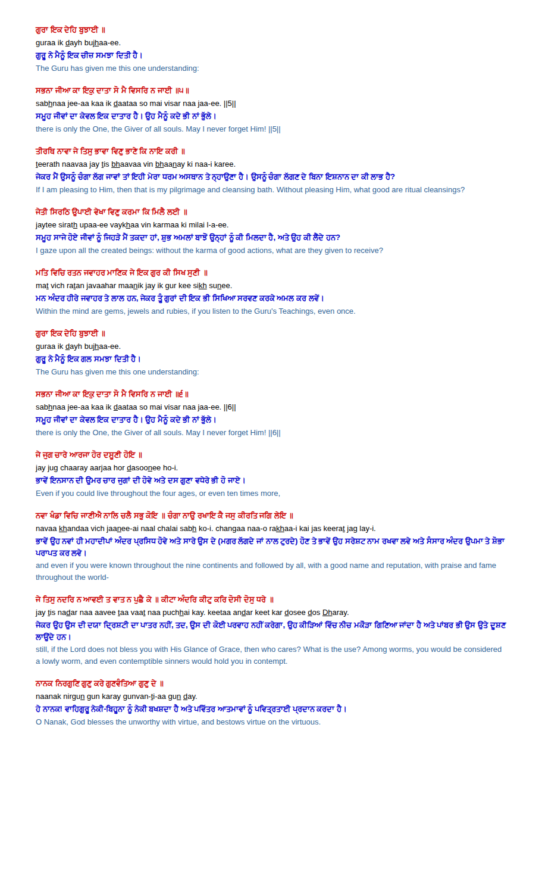ਗੁਰਾ ਇਕ ਦੇਹਿ ਬੁਝਾਈ ॥
guraa ik dayh bujhaa-ee.
ਗੁਰੂ ਨੇ ਮੈਨੂੰ ਇਕ ਚੀਜ਼ ਸਮਝਾ ਦਿਤੀ ਹੈ।
The Guru has given me this one understanding:
ਸਭਨਾ ਜੀਆ ਕਾ ਇਕੁ ਦਾਤਾ ਸੋ ਮੈ ਵਿਸਰਿ ਨ ਜਾਈ ॥੫॥
sabhnaa jee-aa kaa ik daataa so mai visar naa jaa-ee. ||5||
ਸਮੂਹ ਜੀਵਾਂ ਦਾ ਕੇਵਲ ਇਕ ਦਾਤਾਰ ਹੈ। ਉਹ ਮੈਨੂੰ ਕਦੇ ਭੀ ਨਾਂ ਭੁੱਲੇ।
there is only the One, the Giver of all souls. May I never forget Him! ||5||
ਤੀਰਥਿ ਨਾਵਾ ਜੇ ਤਿਸੁ ਭਾਵਾ ਵਿਣੁ ਭਾਣੇ ਕਿ ਨਾਇ ਕਰੀ ॥
teerath naavaa jay tis bhaavaa vin bhaanay ki naa-i karee.
ਜੇਕਰ ਮੈਂ ਉਸਨੂੰ ਚੰਗਾ ਲੱਗ ਜਾਵਾਂ ਤਾਂ ਇਹੀ ਮੇਰਾ ਧਰਮ ਅਸਥਾਨ ਤੇ ਨ੍ਹਾਉਣਾ ਹੈ। ਉਸਨੂੰ ਚੰਗਾ ਲੱਗਣ ਦੇ ਬਿਨਾ ਇਸ਼ਨਾਨ ਦਾ ਕੀ ਲਾਭ ਹੈ?
If I am pleasing to Him, then that is my pilgrimage and cleansing bath. Without pleasing Him, what good are ritual cleansings?
ਜੇਤੀ ਸਿਰਠਿ ਉਪਾਈ ਵੇਖਾ ਵਿਣੁ ਕਰਮਾ ਕਿ ਮਿਲੈ ਲਈ ॥
jaytee sirath upaa-ee vaykhaa vin karmaa ki milai l-a-ee.
ਸਮੂਹ ਸਾਜੇ ਹੋਏ ਜੀਵਾਂ ਨੂੰ ਜਿਹੜੇ ਮੈਂ ਤਕਦਾ ਹਾਂ, ਸ਼ੁਭ ਅਮਲਾਂ ਬਾਝੋਂ ਉਨ੍ਹਾਂ ਨੂੰ ਕੀ ਮਿਲਦਾ ਹੈ, ਅਤੇ ਉਹ ਕੀ ਲੈਂਦੇ ਹਨ?
I gaze upon all the created beings: without the karma of good actions, what are they given to receive?
ਮਤਿ ਵਿਚਿ ਰਤਨ ਜਵਾਹਰ ਮਾਣਿਕ ਜੇ ਇਕ ਗੁਰ ਕੀ ਸਿਖ ਸੁਣੀ ॥
mat vich ratan javaahar maanik jay ik gur kee sikh sunee.
ਮਨ ਅੰਦਰ ਹੀਰੇ ਜਵਾਹਰ ਤੇ ਲਾਲ ਹਨ, ਜੇਕਰ ਤੂੰ ਗੁਰਾਂ ਦੀ ਇਕ ਭੀ ਸਿਖਿਆ ਸਰਵਣ ਕਰਕੇ ਅਮਲ ਕਰ ਲਵੇਂ।
Within the mind are gems, jewels and rubies, if you listen to the Guru's Teachings, even once.
ਗੁਰਾ ਇਕ ਦੇਹਿ ਬੁਝਾਈ ॥
guraa ik dayh bujhaa-ee.
ਗੁਰੂ ਨੇ ਮੈਨੂੰ ਇਕ ਗਲ ਸਮਝਾ ਦਿਤੀ ਹੈ।
The Guru has given me this one understanding:
ਸਭਨਾ ਜੀਆ ਕਾ ਇਕੁ ਦਾਤਾ ਸੋ ਮੈ ਵਿਸਰਿ ਨ ਜਾਈ ॥੬॥
sabhnaa jee-aa kaa ik daataa so mai visar naa jaa-ee. ||6||
ਸਮੂਹ ਜੀਵਾਂ ਦਾ ਕੇਵਲ ਇਕ ਦਾਤਾਰ ਹੈ। ਉਹ ਮੈਨੂੰ ਕਦੇ ਭੀ ਨਾਂ ਭੁੱਲੇ।
there is only the One, the Giver of all souls. May I never forget Him! ||6||
ਜੇ ਜੁਗ ਚਾਰੇ ਆਰਜਾ ਹੋਰ ਦਸੂਣੀ ਹੋਇ ॥
jay jug chaaray aarjaa hor dasoonee ho-i.
ਭਾਵੇਂ ਇਨਸਾਨ ਦੀ ਉਮਰ ਚਾਰ ਜੁਗਾਂ ਦੀ ਹੋਵੇ ਅਤੇ ਦਸ ਗੁਣਾ ਵਧੇਰੇ ਭੀ ਹੋ ਜਾਏ।
Even if you could live throughout the four ages, or even ten times more,
ਨਵਾ ਖੰਡਾ ਵਿਚਿ ਜਾਣੀਐ ਨਾਲਿ ਚਲੈ ਸਭੁ ਕੋਇ ॥ ਚੰਗਾ ਨਾਉ ਰਖਾਇ ਕੈ ਜਸੁ ਕੀਰਤਿ ਜਗਿ ਲੇਇ ॥
navaa khandaa vich jaanee-ai naal chalai sabh ko-i. changaa naa-o rakhaa-i kai jas keerat jag lay-i.
ਭਾਵੇਂ ਉਹ ਨਵਾਂ ਹੀ ਮਹਾਦੀਪਾਂ ਅੰਦਰ ਪ੍ਰਸਿਧ ਹੋਵੇ ਅਤੇ ਸਾਰੇ ਉਸ ਦੇ (ਮਗਰ ਲੱਗਦੇ ਜਾਂ ਨਾਲ ਟੁਰਦੇ) ਹੋਣ ਤੇ ਭਾਵੇਂ ਉਹ ਸਰੇਸ਼ਟ ਨਾਮ ਰਖਵਾ ਲਵੇ ਅਤੇ ਸੰਸਾਰ ਅੰਦਰ ਉਪਮਾ ਤੇ ਸ਼ੋਭਾ ਪਰਾਪਤ ਕਰ ਲਵੇ।
and even if you were known throughout the nine continents and followed by all, with a good name and reputation, with praise and fame throughout the world-
ਜੇ ਤਿਸੁ ਨਦਰਿ ਨ ਆਵਈ ਤ ਵਾਤ ਨ ਪੁਛੈ ਕੇ ॥ ਕੀਟਾ ਅੰਦਰਿ ਕੀਟੁ ਕਰਿ ਦੋਸੀ ਦੋਸੁ ਧਰੇ ॥
jay tis nadar naa aavee taa vaat naa puchhai kay. keetaa andar keet kar dosee dos Dharay.
ਜੇਕਰ ਉਹ ਉਸ ਦੀ ਦਯਾ ਦ੍ਰਿਸ਼ਟੀ ਦਾ ਪਾਤਰ ਨਹੀਂ, ਤਦ, ਉਸ ਦੀ ਕੋਈ ਪਰਵਾਹ ਨਹੀਂ ਕਰੇਗਾ, ਉਹ ਕੀੜਿਆਂ ਵਿੱਚ ਨੀਚ ਮਕੌੜਾ ਗਿਣਿਆ ਜਾਂਦਾ ਹੈ ਅਤੇ ਪਾਂਬਰ ਭੀ ਉਸ ਉਤੇ ਦੂਸ਼ਣ ਲਾਉਂਦੇ ਹਨ।
still, if the Lord does not bless you with His Glance of Grace, then who cares? What is the use? Among worms, you would be considered a lowly worm, and even contemptible sinners would hold you in contempt.
ਨਾਨਕ ਨਿਰਗੁਣਿ ਗੁਣੁ ਕਰੇ ਗੁਣਵੰਤਿਆ ਗੁਣੁ ਦੇ ॥
naanak nirgun gun karay gunvan-ti-aa gun day.
ਹੇ ਨਾਨਕ! ਵਾਹਿਗੁਰੂ ਨੇਕੀ-ਬਿਹੂਨਾ ਨੂੰ ਨੇਕੀ ਬਖਸ਼ਦਾ ਹੈ ਅਤੇ ਪਵਿੱਤਰ ਆਤਮਾਵਾਂ ਨੂੰ ਪਵਿਤ੍ਰਤਾਈ ਪ੍ਰਦਾਨ ਕਰਦਾ ਹੈ।
O Nanak, God blesses the unworthy with virtue, and bestows virtue on the virtuous.